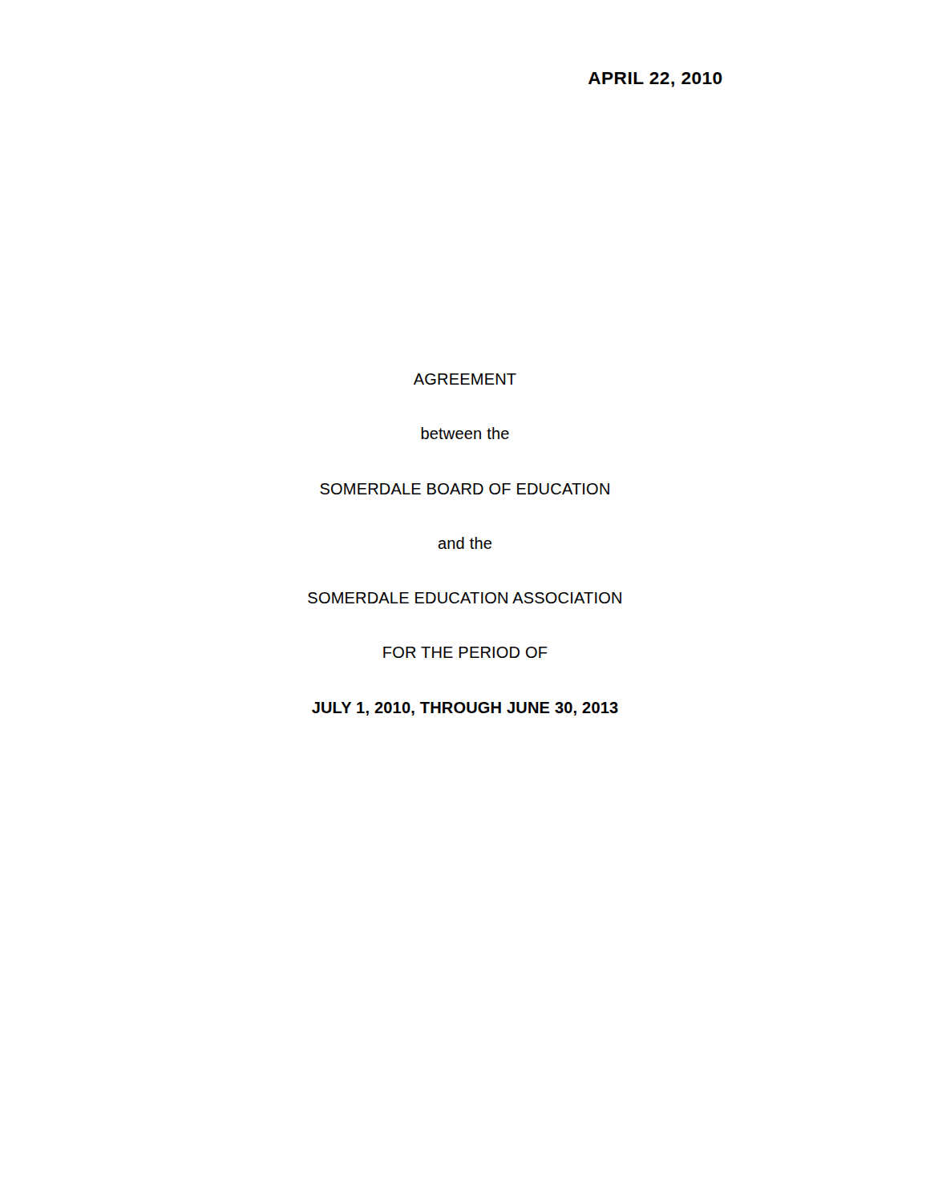APRIL 22, 2010
AGREEMENT
between the
SOMERDALE BOARD OF EDUCATION
and the
SOMERDALE EDUCATION ASSOCIATION
FOR THE PERIOD OF
JULY 1, 2010, THROUGH JUNE 30, 2013